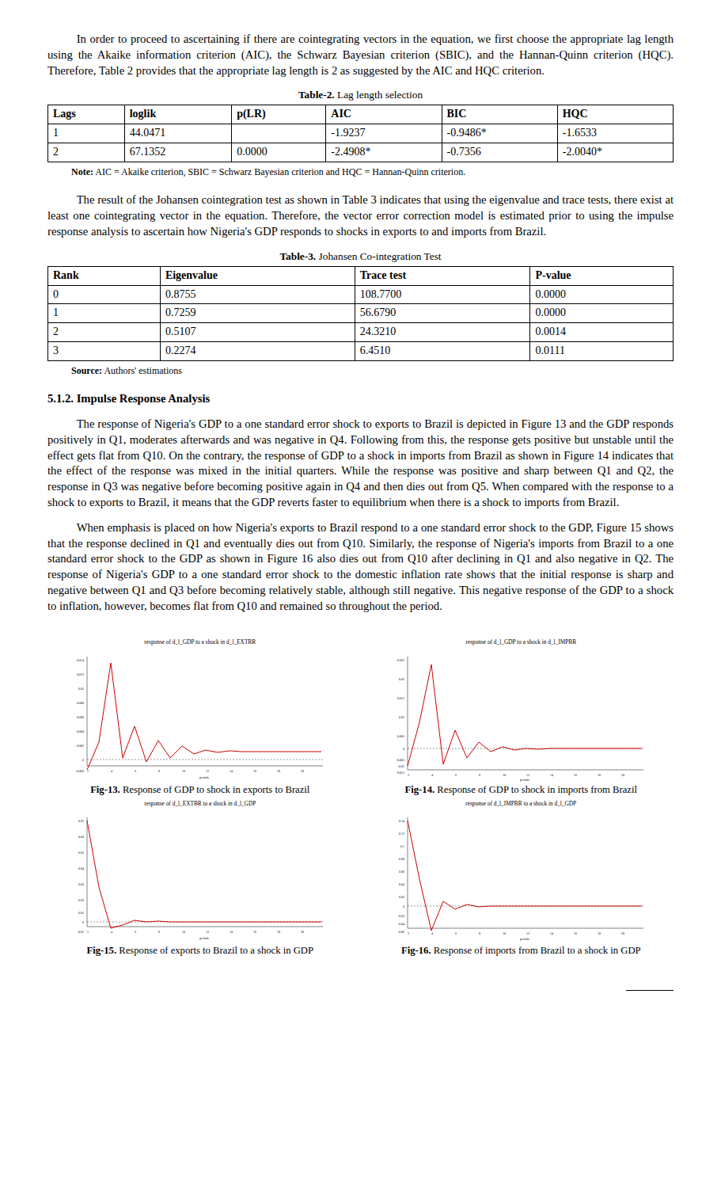In order to proceed to ascertaining if there are cointegrating vectors in the equation, we first choose the appropriate lag length using the Akaike information criterion (AIC), the Schwarz Bayesian criterion (SBIC), and the Hannan-Quinn criterion (HQC). Therefore, Table 2 provides that the appropriate lag length is 2 as suggested by the AIC and HQC criterion.
Table-2. Lag length selection
| Lags | loglik | p(LR) | AIC | BIC | HQC |
| --- | --- | --- | --- | --- | --- |
| 1 | 44.0471 | | -1.9237 | -0.9486* | -1.6533 |
| 2 | 67.1352 | 0.0000 | -2.4908* | -0.7356 | -2.0040* |
Note: AIC = Akaike criterion, SBIC = Schwarz Bayesian criterion and HQC = Hannan-Quinn criterion.
The result of the Johansen cointegration test as shown in Table 3 indicates that using the eigenvalue and trace tests, there exist at least one cointegrating vector in the equation. Therefore, the vector error correction model is estimated prior to using the impulse response analysis to ascertain how Nigeria's GDP responds to shocks in exports to and imports from Brazil.
Table-3. Johansen Co-integration Test
| Rank | Eigenvalue | Trace test | P-value |
| --- | --- | --- | --- |
| 0 | 0.8755 | 108.7700 | 0.0000 |
| 1 | 0.7259 | 56.6790 | 0.0000 |
| 2 | 0.5107 | 24.3210 | 0.0014 |
| 3 | 0.2274 | 6.4510 | 0.0111 |
Source: Authors' estimations
5.1.2. Impulse Response Analysis
The response of Nigeria's GDP to a one standard error shock to exports to Brazil is depicted in Figure 13 and the GDP responds positively in Q1, moderates afterwards and was negative in Q4. Following from this, the response gets positive but unstable until the effect gets flat from Q10. On the contrary, the response of GDP to a shock in imports from Brazil as shown in Figure 14 indicates that the effect of the response was mixed in the initial quarters. While the response was positive and sharp between Q1 and Q2, the response in Q3 was negative before becoming positive again in Q4 and then dies out from Q5. When compared with the response to a shock to exports to Brazil, it means that the GDP reverts faster to equilibrium when there is a shock to imports from Brazil.
When emphasis is placed on how Nigeria's exports to Brazil respond to a one standard error shock to the GDP, Figure 15 shows that the response declined in Q1 and eventually dies out from Q10. Similarly, the response of Nigeria's imports from Brazil to a one standard error shock to the GDP as shown in Figure 16 also dies out from Q10 after declining in Q1 and also negative in Q2. The response of Nigeria's GDP to a one standard error shock to the domestic inflation rate shows that the initial response is sharp and negative between Q1 and Q3 before becoming relatively stable, although still negative. This negative response of the GDP to a shock to inflation, however, becomes flat from Q10 and remained so throughout the period.
response of d_l_GDP to a shock in d_l_EXTBR
0.014 0.012 0.01 0.008 0.006 0.004 0.002 0 -0.002 2 4 6 8 10 12 14 16 18 20 periods
Fig-13. Response of GDP to shock in exports to Brazil
response of d_l_GDP to a shock in d_l_IMPBR
0.025 0.02 0.015 0.01 0.005 0 -0.005 -0.01 -0.015 2 4 6 8 10 12 14 16 18 20 periods
Fig-14. Response of GDP to shock in imports from Brazil
response of d_l_EXTBR to a shock in d_l_GDP
0.07 0.06 0.05 0.04 0.03 0.02 0.01 0 -0.01 2 4 6 8 10 12 14 16 18 20 periods
Fig-15. Response of exports to Brazil to a shock in GDP
response of d_l_IMPBR to a shock in d_l_GDP
0.14 0.12 0.1 0.08 0.06 0.04 0.02 0 -0.02 -0.04 -0.06 2 4 6 8 10 12 14 16 18 20 periods
Fig-16. Response of imports from Brazil to a shock in GDP